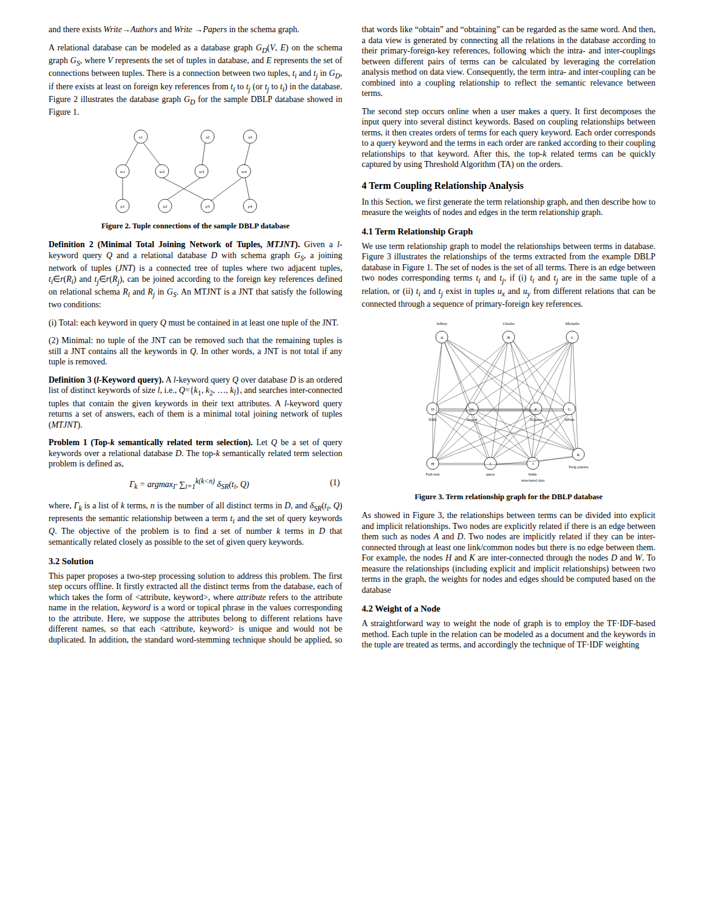and there exists Write→Authors and Write →Papers in the schema graph.
A relational database can be modeled as a database graph GD(V, E) on the schema graph GS, where V represents the set of tuples in database, and E represents the set of connections between tuples. There is a connection between two tuples, ti and tj in GD, if there exists at least on foreign key references from ti to tj (or tj to ti) in the database. Figure 2 illustrates the database graph GD for the sample DBLP database showed in Figure 1.
a1 a2 a3 w1 w2 w3 w4 p1 p2 p3 p4
Figure 2. Tuple connections of the sample DBLP database
Definition 2 (Minimal Total Joining Network of Tuples, MTJNT). Given a l-keyword query Q and a relational database D with schema graph GS, a joining network of tuples (JNT) is a connected tree of tuples where two adjacent tuples, ti∈r(Ri) and tj∈r(Rj), can be joined according to the foreign key references defined on relational schema Ri and Rj in GS. An MTJNT is a JNT that satisfy the following two conditions:
(i) Total: each keyword in query Q must be contained in at least one tuple of the JNT.
(2) Minimal: no tuple of the JNT can be removed such that the remaining tuples is still a JNT contains all the keywords in Q. In other words, a JNT is not total if any tuple is removed.
Definition 3 (l-Keyword query). A l-keyword query Q over database D is an ordered list of distinct keywords of size l, i.e., Q={k1, k2, …, kl}, and searches inter-connected tuples that contain the given keywords in their text attributes. A l-keyword query returns a set of answers, each of them is a minimal total joining network of tuples (MTJNT).
Problem 1 (Top-k semantically related term selection). Let Q be a set of query keywords over a relational database D. The top-k semantically related term selection problem is defined as,
Γk = argmaxΓ ∑i=1k(k<n) δSR(ti, Q) (1)
where, Γk is a list of k terms, n is the number of all distinct terms in D, and δSR(ti, Q) represents the semantic relationship between a term ti and the set of query keywords Q. The objective of the problem is to find a set of number k terms in D that semantically related closely as possible to the set of given query keywords.
3.2 Solution
This paper proposes a two-step processing solution to address this problem. The first step occurs offline. It firstly extracted all the distinct terms from the database, each of which takes the form of <attribute, keyword>, where attribute refers to the attribute name in the relation, keyword is a word or topical phrase in the values corresponding to the attribute. Here, we suppose the attributes belong to different relations have different names, so that each <attribute, keyword> is unique and would not be duplicated. In addition, the standard word-stemming technique should be applied, so that words like “obtain” and “obtaining” can be regarded as the same word. And then, a data view is generated by connecting all the relations in the database according to their primary-foreign-key references, following which the intra- and inter-couplings between different pairs of terms can be calculated by leveraging the correlation analysis method on data view. Consequently, the term intra- and inter-coupling can be combined into a coupling relationship to reflect the semantic relevance between terms.
The second step occurs online when a user makes a query. It first decomposes the input query into several distinct keywords. Based on coupling relationships between terms, it then creates orders of terms for each query keyword. Each order corresponds to a query keyword and the terms in each order are ranked according to their coupling relationships to that keyword. After this, the top-k related terms can be quickly captured by using Threshold Algorithm (TA) on the orders.
4 Term Coupling Relationship Analysis
In this Section, we first generate the term relationship graph, and then describe how to measure the weights of nodes and edges in the term relationship graph.
4.1 Term Relationship Graph
We use term relationship graph to model the relationships between terms in database. Figure 3 illustrates the relationships of the terms extracted from the example DBLP database in Figure 1. The set of nodes is the set of all terms. There is an edge between two nodes corresponding terms ti and tj, if (i) ti and tj are in the same tuple of a relation, or (ii) ti and tj exist in tuples ux and uy from different relations that can be connected through a sequence of primary-foreign key references.
Jeffrey Charlie Michelle A B C D XML W Search F XQuery G XPath H Full-text I query J Semi- structured data K Twig pattern
Figure 3. Term relationship graph for the DBLP database
As showed in Figure 3, the relationships between terms can be divided into explicit and implicit relationships. Two nodes are explicitly related if there is an edge between them such as nodes A and D. Two nodes are implicitly related if they can be inter-connected through at least one link/common nodes but there is no edge between them. For example, the nodes H and K are inter-connected through the nodes D and W. To measure the relationships (including explicit and implicit relationships) between two terms in the graph, the weights for nodes and edges should be computed based on the database
4.2 Weight of a Node
A straightforward way to weight the node of graph is to employ the TF·IDF-based method. Each tuple in the relation can be modeled as a document and the keywords in the tuple are treated as terms, and accordingly the technique of TF·IDF weighting